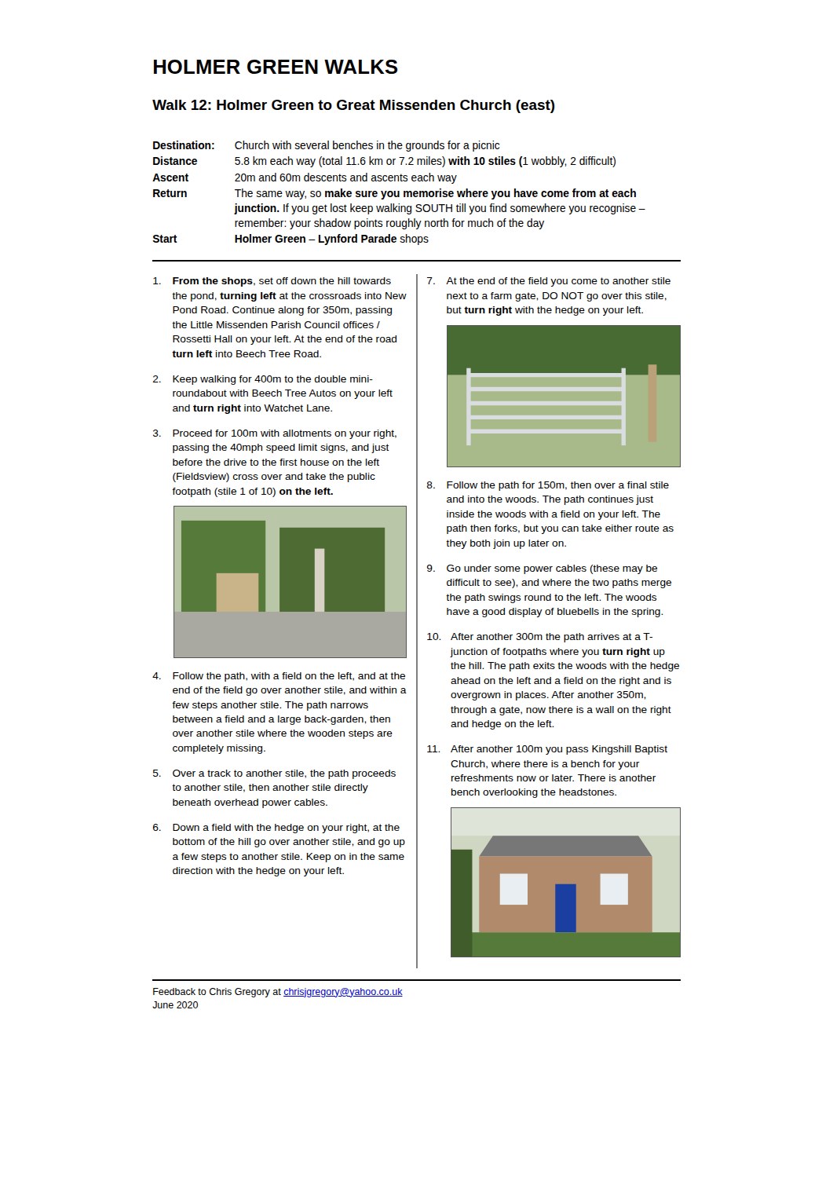HOLMER GREEN WALKS
Walk 12: Holmer Green to Great Missenden Church (east)
Destination:
Church with several benches in the grounds for a picnic
Distance
5.8 km each way (total 11.6 km or 7.2 miles) with 10 stiles (1 wobbly, 2 difficult)
Ascent
20m and 60m descents and ascents each way
Return
The same way, so make sure you memorise where you have come from at each junction. If you get lost keep walking SOUTH till you find somewhere you recognise – remember: your shadow points roughly north for much of the day
Start
Holmer Green – Lynford Parade shops
From the shops, set off down the hill towards the pond, turning left at the crossroads into New Pond Road. Continue along for 350m, passing the Little Missenden Parish Council offices / Rossetti Hall on your left. At the end of the road turn left into Beech Tree Road.
Keep walking for 400m to the double mini-roundabout with Beech Tree Autos on your left and turn right into Watchet Lane.
Proceed for 100m with allotments on your right, passing the 40mph speed limit signs, and just before the drive to the first house on the left (Fieldsview) cross over and take the public footpath (stile 1 of 10) on the left.
Follow the path, with a field on the left, and at the end of the field go over another stile, and within a few steps another stile. The path narrows between a field and a large back-garden, then over another stile where the wooden steps are completely missing.
Over a track to another stile, the path proceeds to another stile, then another stile directly beneath overhead power cables.
Down a field with the hedge on your right, at the bottom of the hill go over another stile, and go up a few steps to another stile. Keep on in the same direction with the hedge on your left.
At the end of the field you come to another stile next to a farm gate, DO NOT go over this stile, but turn right with the hedge on your left.
Follow the path for 150m, then over a final stile and into the woods. The path continues just inside the woods with a field on your left. The path then forks, but you can take either route as they both join up later on.
Go under some power cables (these may be difficult to see), and where the two paths merge the path swings round to the left. The woods have a good display of bluebells in the spring.
After another 300m the path arrives at a T-junction of footpaths where you turn right up the hill. The path exits the woods with the hedge ahead on the left and a field on the right and is overgrown in places. After another 350m, through a gate, now there is a wall on the right and hedge on the left.
After another 100m you pass Kingshill Baptist Church, where there is a bench for your refreshments now or later. There is another bench overlooking the headstones.
Feedback to Chris Gregory at chrisjgregory@yahoo.co.uk
June 2020